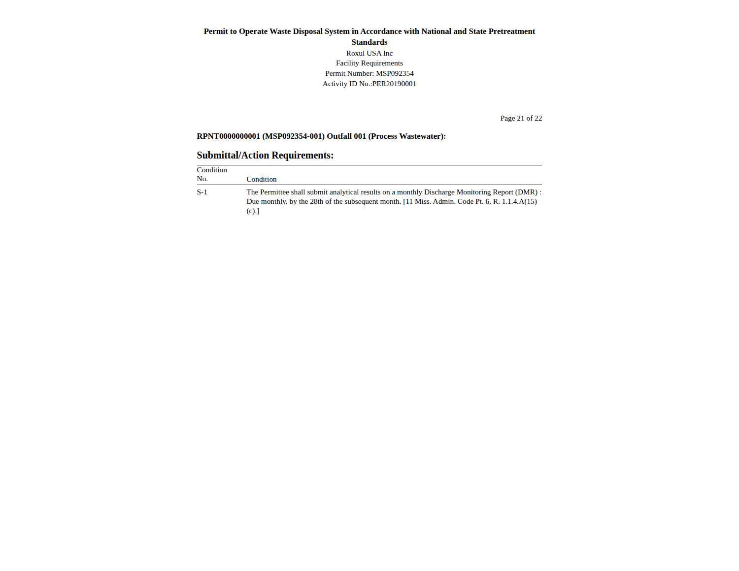Permit to Operate Waste Disposal System in Accordance with National and State Pretreatment Standards
Roxul USA Inc
Facility Requirements
Permit Number: MSP092354
Activity ID No.:PER20190001
Page 21 of 22
RPNT0000000001 (MSP092354-001) Outfall 001 (Process Wastewater):
Submittal/Action Requirements:
| Condition No. | Condition |
| --- | --- |
| S-1 | The Permittee shall submit analytical results on a monthly Discharge Monitoring Report (DMR) : Due monthly, by the 28th of the subsequent month. [11 Miss. Admin. Code Pt. 6, R. 1.1.4.A(15)(c).] |